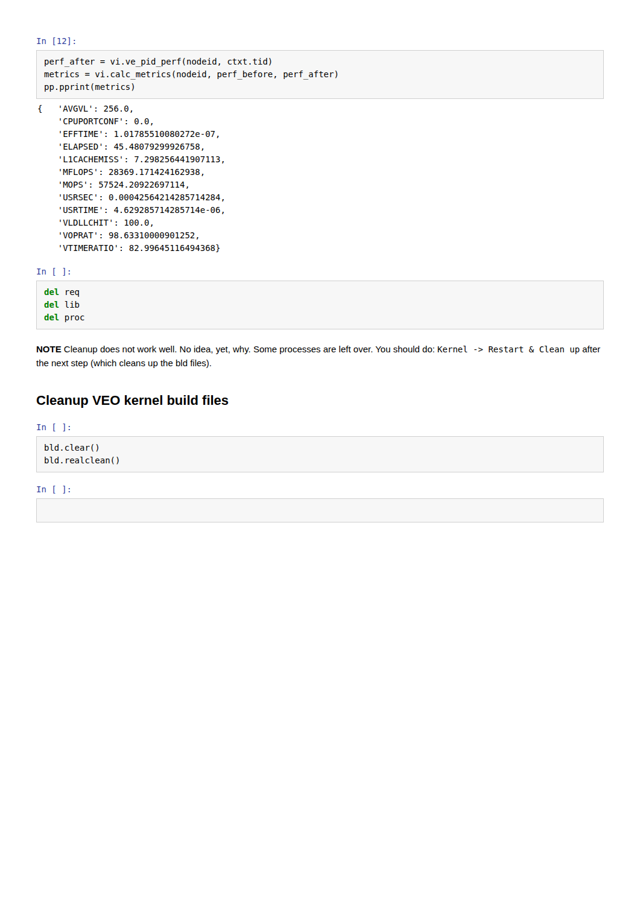In [12]:
perf_after = vi.ve_pid_perf(nodeid, ctxt.tid) metrics = vi.calc_metrics(nodeid, perf_before, perf_after) pp.pprint(metrics)
{ 'AVGVL': 256.0, 'CPUPORTCONF': 0.0, 'EFFTIME': 1.01785510080272e-07, 'ELAPSED': 45.48079299926758, 'L1CACHEMISS': 7.298256441907113, 'MFLOPS': 28369.171424162938, 'MOPS': 57524.20922697114, 'USRSEC': 0.00042564214285714284, 'USRTIME': 4.629285714285714e-06, 'VLDLLCHIT': 100.0, 'VOPRAT': 98.63310000901252, 'VTIMERATIO': 82.99645116494368}
In [ ]:
del req del lib del proc
NOTE Cleanup does not work well. No idea, yet, why. Some processes are left over. You should do: Kernel -> Restart & Clean up after the next step (which cleans up the bld files).
Cleanup VEO kernel build files
In [ ]:
bld.clear() bld.realclean()
In [ ]: